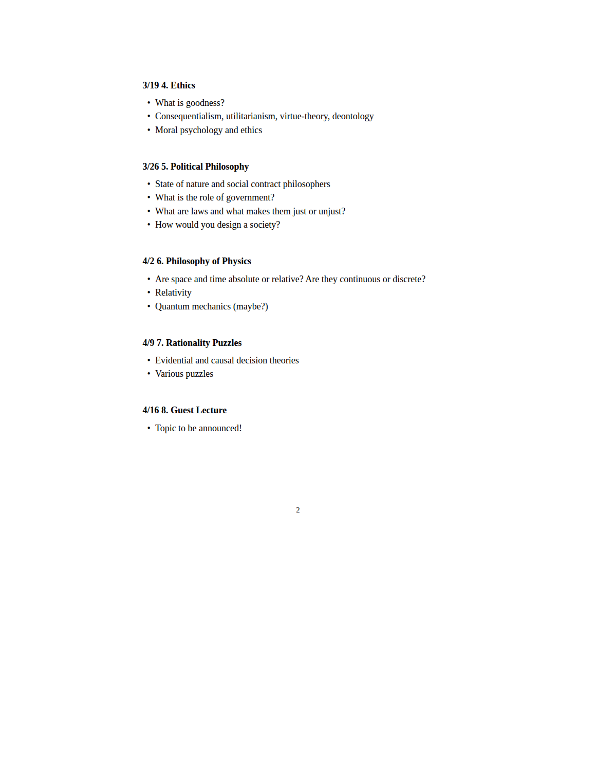3/19 4. Ethics
What is goodness?
Consequentialism, utilitarianism, virtue-theory, deontology
Moral psychology and ethics
3/26 5. Political Philosophy
State of nature and social contract philosophers
What is the role of government?
What are laws and what makes them just or unjust?
How would you design a society?
4/2 6. Philosophy of Physics
Are space and time absolute or relative? Are they continuous or discrete?
Relativity
Quantum mechanics (maybe?)
4/9 7. Rationality Puzzles
Evidential and causal decision theories
Various puzzles
4/16 8. Guest Lecture
Topic to be announced!
2